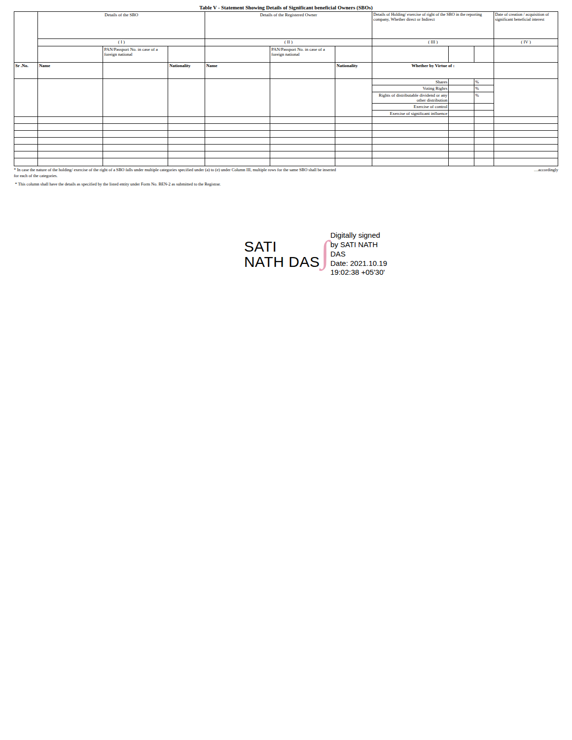Table V - Statement Showing Details of Significant beneficial Owners (SBOs)
| | Details of the SBO | Details of the Registered Owner | Details of Holding/ exercise of right of the SBO in the reporting company, Whether direct or Indirect | Date of creation / acquisition of significant beneficial interest |
| --- | --- | --- | --- | --- |
| ( I ) | ( II ) | ( III ) | ( IV ) |
| | PAN/Passport No. in case of a foreign national | | | PAN/Passport No. in case of a foreign national | | | | | |
| Sr .No. | Name | | Nationality | Name | | Nationality | Whether by Virtue of : | |
| | | | | | | | Shares | | % | |
| Voting Righrs | | % |
| Rights of distributable dividend or any other distribution | | % |
| Exercise of control | | |
| Exercise of significant influence | | |
....accordingly* In case the nature of the holding/ exercise of the right of a SBO falls under multiple categories specified under (a) to (e) under Column III, multiple rows for the same SBO shall be inserted
for each of the categories.
* This column shall have the details as specified by the listed entity under Form No. BEN-2 as submitted to the Registrar.
SATI
NATH DAS
∫
Digitally signed
by SATI NATH
DAS
Date: 2021.10.19
19:02:38 +05'30'